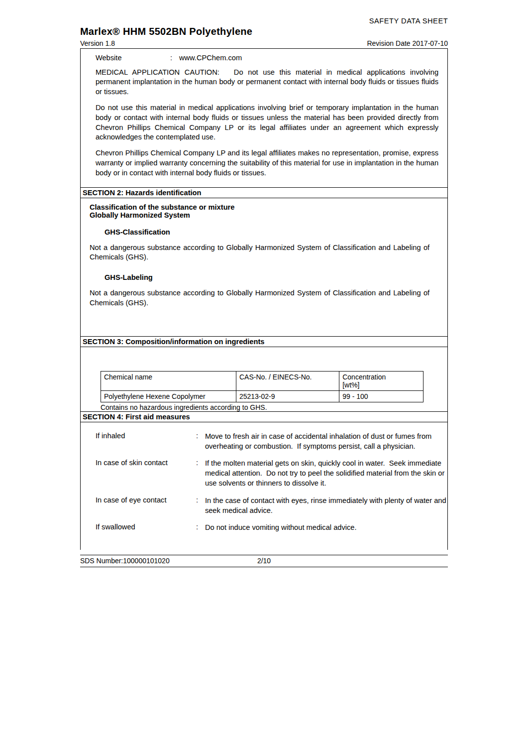SAFETY DATA SHEET
Marlex® HHM 5502BN Polyethylene
Version 1.8 Revision Date 2017-07-10
Website : www.CPChem.com
MEDICAL APPLICATION CAUTION: Do not use this material in medical applications involving permanent implantation in the human body or permanent contact with internal body fluids or tissues fluids or tissues.
Do not use this material in medical applications involving brief or temporary implantation in the human body or contact with internal body fluids or tissues unless the material has been provided directly from Chevron Phillips Chemical Company LP or its legal affiliates under an agreement which expressly acknowledges the contemplated use.
Chevron Phillips Chemical Company LP and its legal affiliates makes no representation, promise, express warranty or implied warranty concerning the suitability of this material for use in implantation in the human body or in contact with internal body fluids or tissues.
SECTION 2: Hazards identification
Classification of the substance or mixture
Globally Harmonized System
GHS-Classification
Not a dangerous substance according to Globally Harmonized System of Classification and Labeling of Chemicals (GHS).
GHS-Labeling
Not a dangerous substance according to Globally Harmonized System of Classification and Labeling of Chemicals (GHS).
SECTION 3: Composition/information on ingredients
| Chemical name | CAS-No. / EINECS-No. | Concentration [wt%] |
| --- | --- | --- |
| Polyethylene Hexene Copolymer | 25213-02-9 | 99 - 100 |
Contains no hazardous ingredients according to GHS.
SECTION 4: First aid measures
| If inhaled | : | Move to fresh air in case of accidental inhalation of dust or fumes from overheating or combustion. If symptoms persist, call a physician. |
| In case of skin contact | : | If the molten material gets on skin, quickly cool in water. Seek immediate medical attention. Do not try to peel the solidified material from the skin or use solvents or thinners to dissolve it. |
| In case of eye contact | : | In the case of contact with eyes, rinse immediately with plenty of water and seek medical advice. |
| If swallowed | : | Do not induce vomiting without medical advice. |
SDS Number:100000101020
2/10